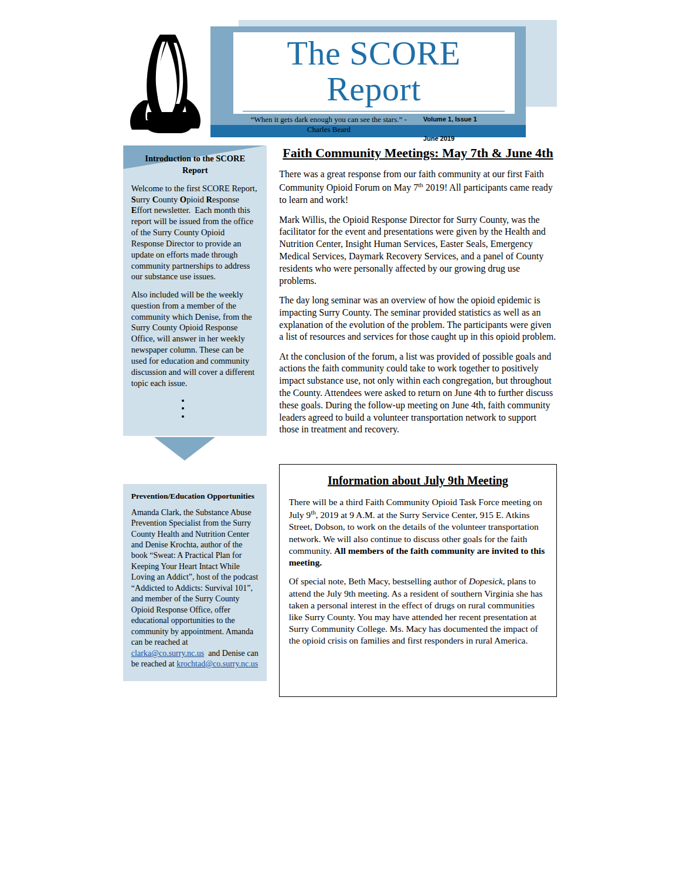The SCORE Report
“When it gets dark enough you can see the stars.” -Charles Beard
Volume 1, Issue 1
June 2019
Introduction to the SCORE Report
Welcome to the first SCORE Report, Surry County Opioid Response Effort newsletter. Each month this report will be issued from the office of the Surry County Opioid Response Director to provide an update on efforts made through community partnerships to address our substance use issues.
Also included will be the weekly question from a member of the community which Denise, from the Surry County Opioid Response Office, will answer in her weekly newspaper column. These can be used for education and community discussion and will cover a different topic each issue.
Prevention/Education Opportunities
Amanda Clark, the Substance Abuse Prevention Specialist from the Surry County Health and Nutrition Center and Denise Krochta, author of the book “Sweat: A Practical Plan for Keeping Your Heart Intact While Loving an Addict”, host of the podcast “Addicted to Addicts: Survival 101”, and member of the Surry County Opioid Response Office, offer educational opportunities to the community by appointment. Amanda can be reached at clarka@co.surry.nc.us and Denise can be reached at krochtad@co.surry.nc.us
Faith Community Meetings: May 7th & June 4th
There was a great response from our faith community at our first Faith Community Opioid Forum on May 7th 2019! All participants came ready to learn and work!
Mark Willis, the Opioid Response Director for Surry County, was the facilitator for the event and presentations were given by the Health and Nutrition Center, Insight Human Services, Easter Seals, Emergency Medical Services, Daymark Recovery Services, and a panel of County residents who were personally affected by our growing drug use problems.
The day long seminar was an overview of how the opioid epidemic is impacting Surry County. The seminar provided statistics as well as an explanation of the evolution of the problem. The participants were given a list of resources and services for those caught up in this opioid problem.
At the conclusion of the forum, a list was provided of possible goals and actions the faith community could take to work together to positively impact substance use, not only within each congregation, but throughout the County. Attendees were asked to return on June 4th to further discuss these goals. During the follow-up meeting on June 4th, faith community leaders agreed to build a volunteer transportation network to support those in treatment and recovery.
Information about July 9th Meeting
There will be a third Faith Community Opioid Task Force meeting on July 9th, 2019 at 9 A.M. at the Surry Service Center, 915 E. Atkins Street, Dobson, to work on the details of the volunteer transportation network. We will also continue to discuss other goals for the faith community. All members of the faith community are invited to this meeting.
Of special note, Beth Macy, bestselling author of Dopesick, plans to attend the July 9th meeting. As a resident of southern Virginia she has taken a personal interest in the effect of drugs on rural communities like Surry County. You may have attended her recent presentation at Surry Community College. Ms. Macy has documented the impact of the opioid crisis on families and first responders in rural America.